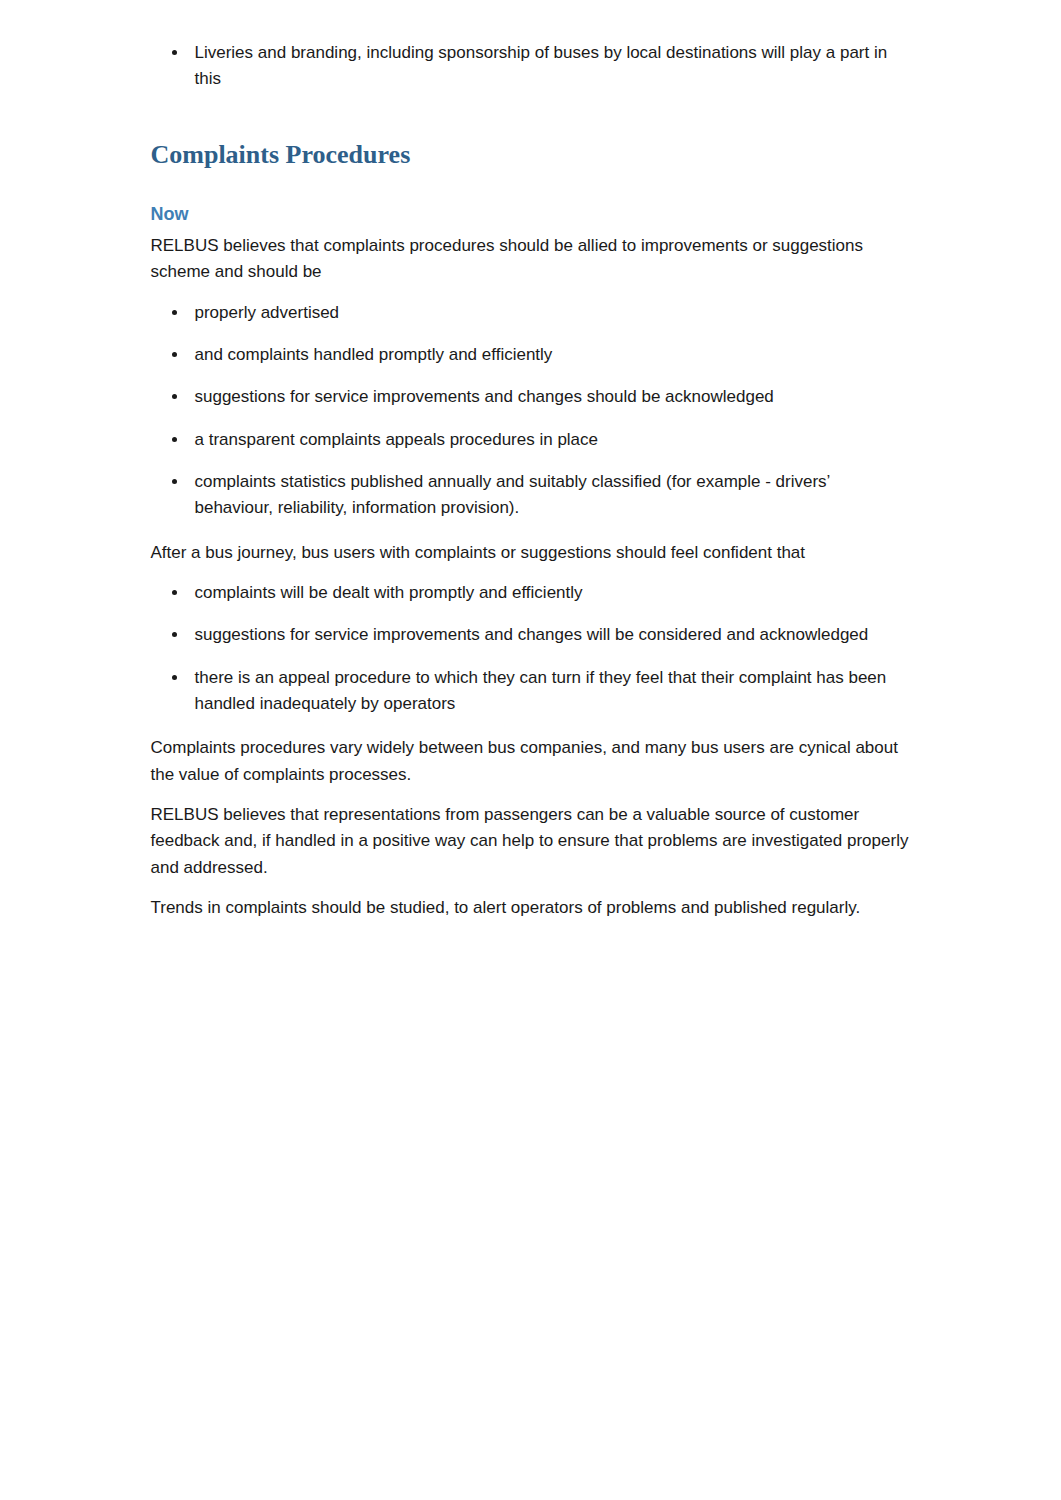Liveries and branding, including sponsorship of buses by local destinations will play a part in this
Complaints Procedures
Now
RELBUS believes that complaints procedures should be allied to improvements or suggestions scheme and should be
properly advertised
and complaints handled promptly and efficiently
suggestions for service improvements and changes should be acknowledged
a transparent complaints appeals procedures in place
complaints statistics published annually and suitably classified (for example - drivers’ behaviour, reliability, information provision).
After a bus journey, bus users with complaints or suggestions should feel confident that
complaints will be dealt with promptly and efficiently
suggestions for service improvements and changes will be considered and acknowledged
there is an appeal procedure to which they can turn if they feel that their complaint has been handled inadequately by operators
Complaints procedures vary widely between bus companies, and many bus users are cynical about the value of complaints processes.
RELBUS believes that representations from passengers can be a valuable source of customer feedback and, if handled in a positive way can help to ensure that problems are investigated properly and addressed.
Trends in complaints should be studied, to alert operators of problems and published regularly.